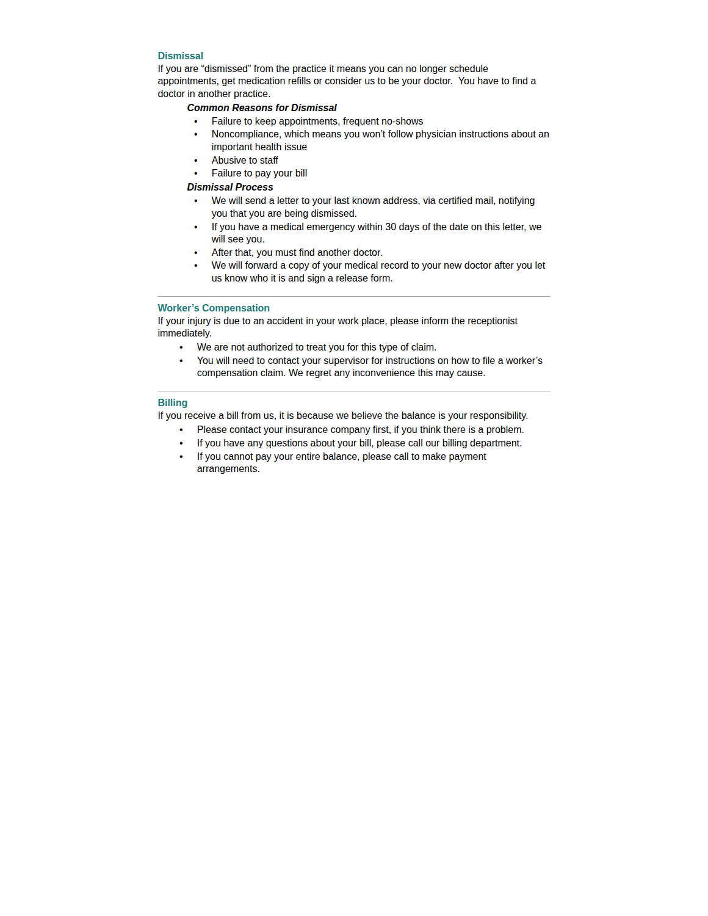Dismissal
If you are “dismissed” from the practice it means you can no longer schedule appointments, get medication refills or consider us to be your doctor. You have to find a doctor in another practice.
Common Reasons for Dismissal
Failure to keep appointments, frequent no-shows
Noncompliance, which means you won’t follow physician instructions about an important health issue
Abusive to staff
Failure to pay your bill
Dismissal Process
We will send a letter to your last known address, via certified mail, notifying you that you are being dismissed.
If you have a medical emergency within 30 days of the date on this letter, we will see you.
After that, you must find another doctor.
We will forward a copy of your medical record to your new doctor after you let us know who it is and sign a release form.
Worker’s Compensation
If your injury is due to an accident in your work place, please inform the receptionist immediately.
We are not authorized to treat you for this type of claim.
You will need to contact your supervisor for instructions on how to file a worker’s compensation claim. We regret any inconvenience this may cause.
Billing
If you receive a bill from us, it is because we believe the balance is your responsibility.
Please contact your insurance company first, if you think there is a problem.
If you have any questions about your bill, please call our billing department.
If you cannot pay your entire balance, please call to make payment arrangements.